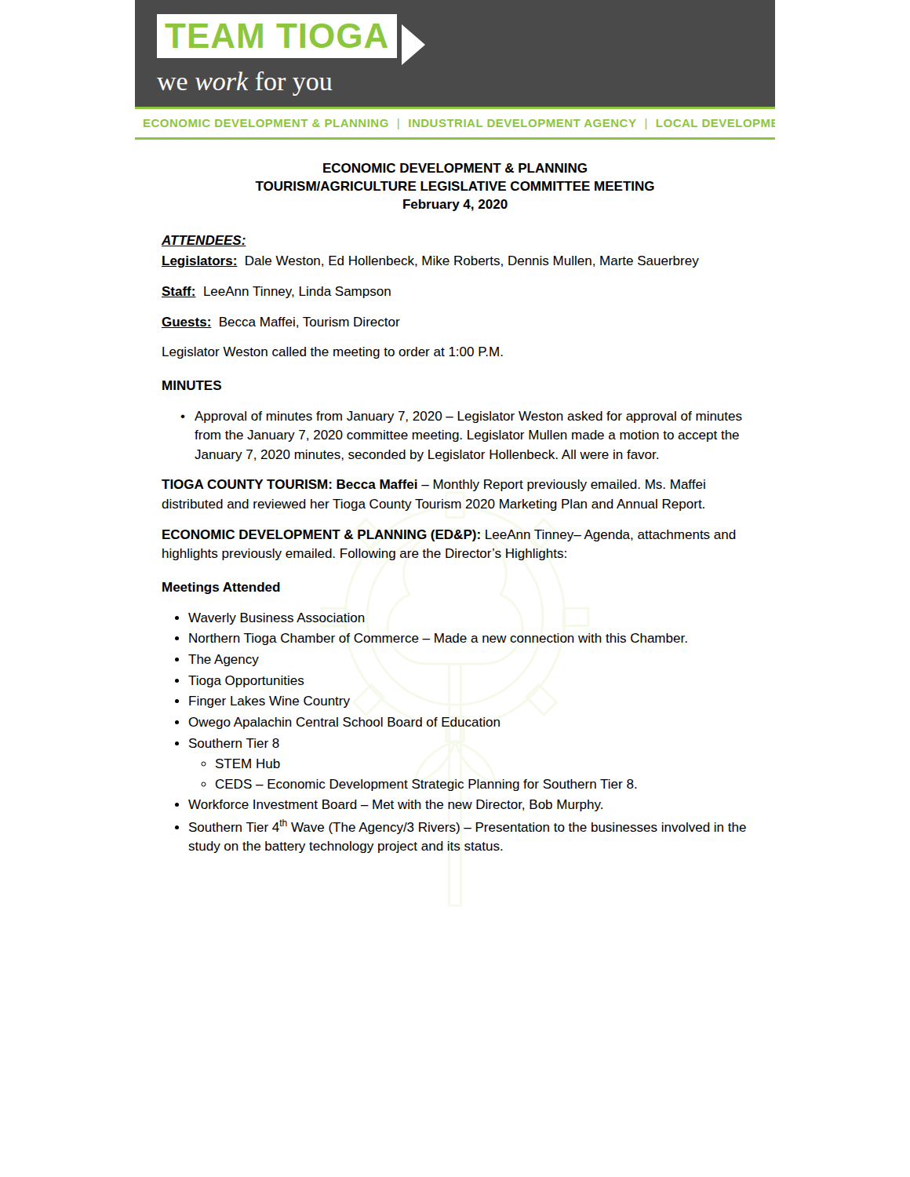TEAM TIOGA we work for you
ECONOMIC DEVELOPMENT & PLANNING|INDUSTRIAL DEVELOPMENT AGENCY|LOCAL DEVELOPMENT CORPORATION
ECONOMIC DEVELOPMENT & PLANNING TOURISM/AGRICULTURE LEGISLATIVE COMMITTEE MEETING February 4, 2020
ATTENDEES:
Legislators: Dale Weston, Ed Hollenbeck, Mike Roberts, Dennis Mullen, Marte Sauerbrey
Staff: LeeAnn Tinney, Linda Sampson
Guests: Becca Maffei, Tourism Director
Legislator Weston called the meeting to order at 1:00 P.M.
MINUTES
Approval of minutes from January 7, 2020 – Legislator Weston asked for approval of minutes from the January 7, 2020 committee meeting. Legislator Mullen made a motion to accept the January 7, 2020 minutes, seconded by Legislator Hollenbeck. All were in favor.
TIOGA COUNTY TOURISM: Becca Maffei – Monthly Report previously emailed. Ms. Maffei distributed and reviewed her Tioga County Tourism 2020 Marketing Plan and Annual Report.
ECONOMIC DEVELOPMENT & PLANNING (ED&P): LeeAnn Tinney– Agenda, attachments and highlights previously emailed. Following are the Director’s Highlights:
Meetings Attended
Waverly Business Association
Northern Tioga Chamber of Commerce – Made a new connection with this Chamber.
The Agency
Tioga Opportunities
Finger Lakes Wine Country
Owego Apalachin Central School Board of Education
Southern Tier 8
STEM Hub
CEDS – Economic Development Strategic Planning for Southern Tier 8.
Workforce Investment Board – Met with the new Director, Bob Murphy.
Southern Tier 4th Wave (The Agency/3 Rivers) – Presentation to the businesses involved in the study on the battery technology project and its status.